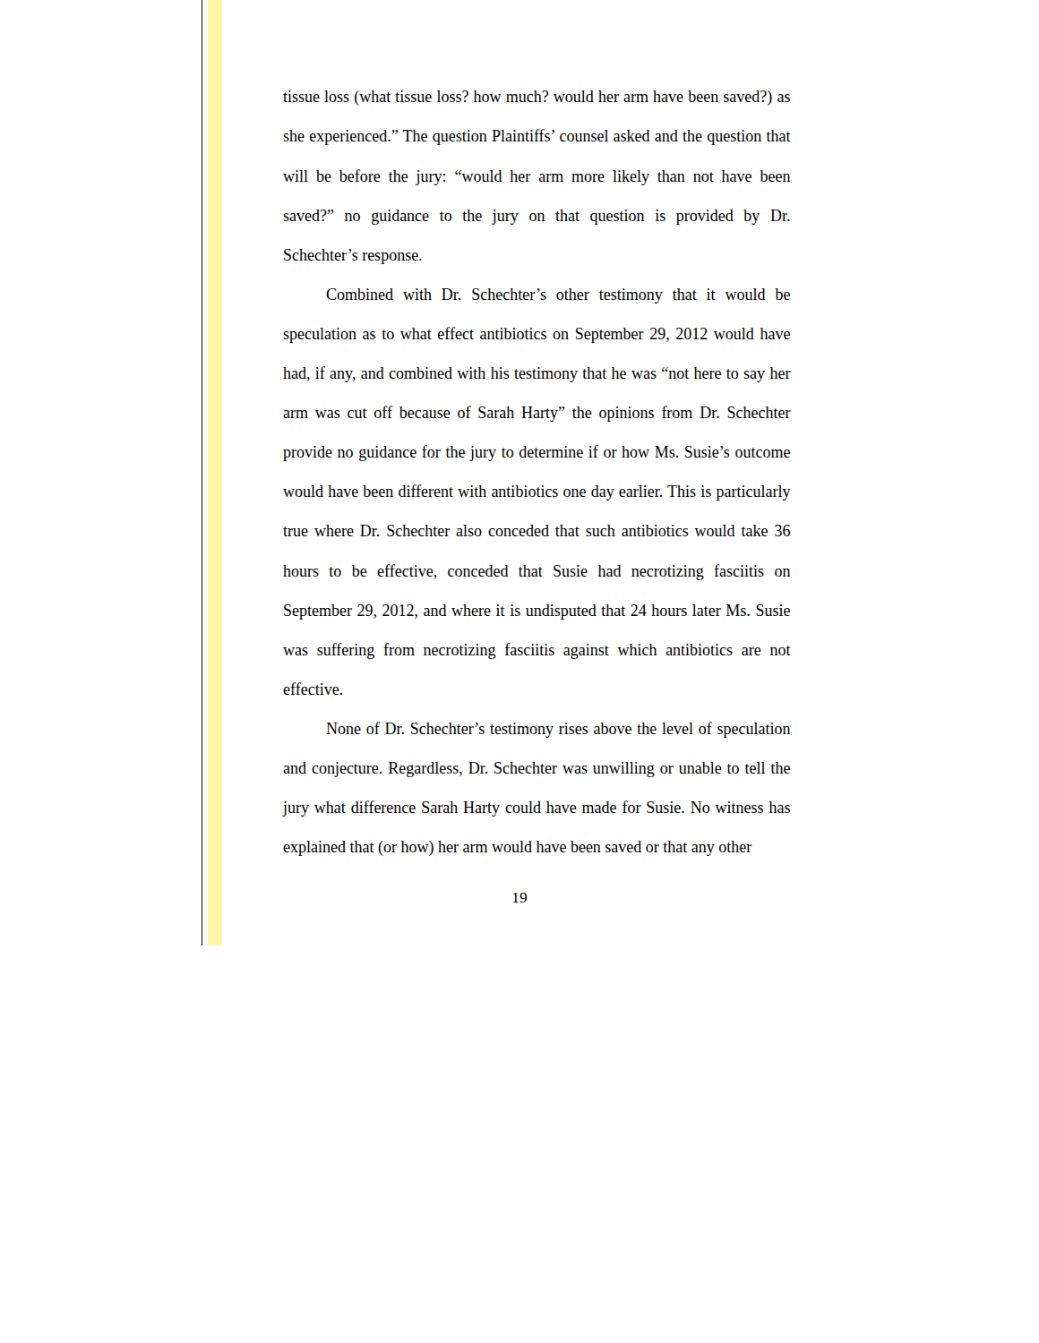tissue loss (what tissue loss? how much? would her arm have been saved?) as she experienced.” The question Plaintiffs’ counsel asked and the question that will be before the jury: “would her arm more likely than not have been saved?” no guidance to the jury on that question is provided by Dr. Schechter’s response.
Combined with Dr. Schechter’s other testimony that it would be speculation as to what effect antibiotics on September 29, 2012 would have had, if any, and combined with his testimony that he was “not here to say her arm was cut off because of Sarah Harty” the opinions from Dr. Schechter provide no guidance for the jury to determine if or how Ms. Susie’s outcome would have been different with antibiotics one day earlier. This is particularly true where Dr. Schechter also conceded that such antibiotics would take 36 hours to be effective, conceded that Susie had necrotizing fasciitis on September 29, 2012, and where it is undisputed that 24 hours later Ms. Susie was suffering from necrotizing fasciitis against which antibiotics are not effective.
None of Dr. Schechter’s testimony rises above the level of speculation and conjecture. Regardless, Dr. Schechter was unwilling or unable to tell the jury what difference Sarah Harty could have made for Susie. No witness has explained that (or how) her arm would have been saved or that any other
19